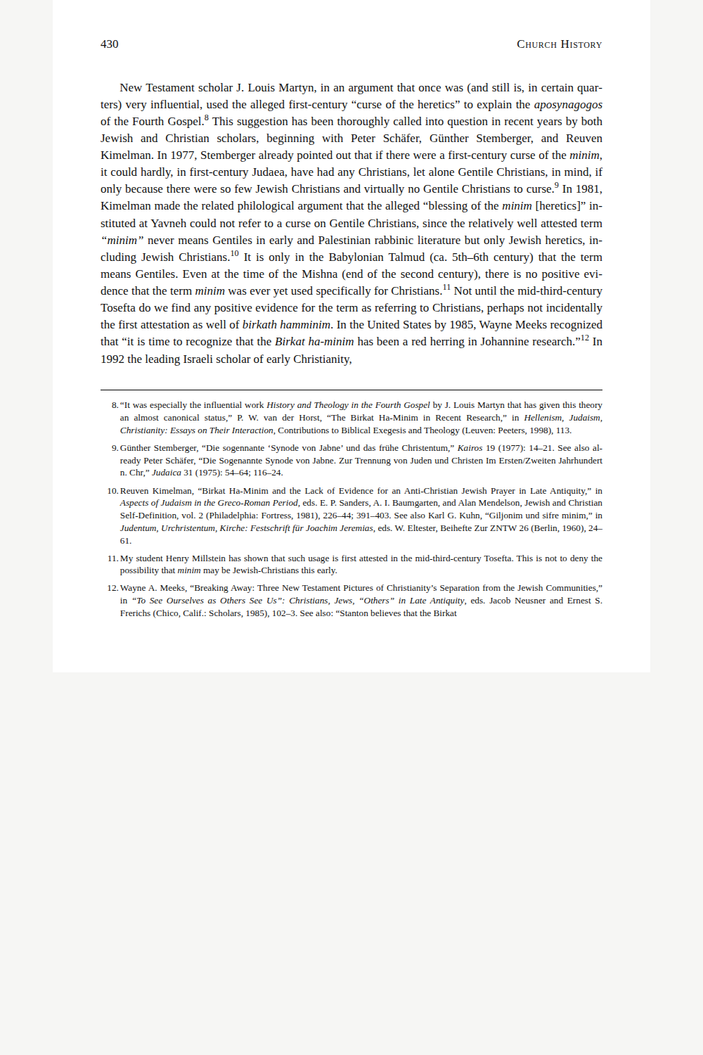430 Church History
New Testament scholar J. Louis Martyn, in an argument that once was (and still is, in certain quarters) very influential, used the alleged first-century “curse of the heretics” to explain the aposynagogos of the Fourth Gospel.8 This suggestion has been thoroughly called into question in recent years by both Jewish and Christian scholars, beginning with Peter Schäfer, Günther Stemberger, and Reuven Kimelman. In 1977, Stemberger already pointed out that if there were a first-century curse of the minim, it could hardly, in first-century Judaea, have had any Christians, let alone Gentile Christians, in mind, if only because there were so few Jewish Christians and virtually no Gentile Christians to curse.9 In 1981, Kimelman made the related philological argument that the alleged “blessing of the minim [heretics]” instituted at Yavneh could not refer to a curse on Gentile Christians, since the relatively well attested term “minim” never means Gentiles in early and Palestinian rabbinic literature but only Jewish heretics, including Jewish Christians.10 It is only in the Babylonian Talmud (ca. 5th–6th century) that the term means Gentiles. Even at the time of the Mishna (end of the second century), there is no positive evidence that the term minim was ever yet used specifically for Christians.11 Not until the mid-third-century Tosefta do we find any positive evidence for the term as referring to Christians, perhaps not incidentally the first attestation as well of birkath hamminim. In the United States by 1985, Wayne Meeks recognized that “it is time to recognize that the Birkat ha-minim has been a red herring in Johannine research.”12 In 1992 the leading Israeli scholar of early Christianity,
“It was especially the influential work History and Theology in the Fourth Gospel by J. Louis Martyn that has given this theory an almost canonical status,” P. W. van der Horst, “The Birkat Ha-Minim in Recent Research,” in Hellenism, Judaism, Christianity: Essays on Their Interaction, Contributions to Biblical Exegesis and Theology (Leuven: Peeters, 1998), 113.
Günther Stemberger, “Die sogennante ‘Synode von Jabne’ und das frühe Christentum,” Kairos 19 (1977): 14–21. See also already Peter Schäfer, “Die Sogenannte Synode von Jabne. Zur Trennung von Juden und Christen Im Ersten/Zweiten Jahrhundert n. Chr,” Judaica 31 (1975): 54–64; 116–24.
Reuven Kimelman, “Birkat Ha-Minim and the Lack of Evidence for an Anti-Christian Jewish Prayer in Late Antiquity,” in Aspects of Judaism in the Greco-Roman Period, eds. E. P. Sanders, A. I. Baumgarten, and Alan Mendelson, Jewish and Christian Self-Definition, vol. 2 (Philadelphia: Fortress, 1981), 226–44; 391–403. See also Karl G. Kuhn, “Giljonim und sifre minim,” in Judentum, Urchristentum, Kirche: Festschrift für Joachim Jeremias, eds. W. Eltester, Beihefte Zur ZNTW 26 (Berlin, 1960), 24–61.
My student Henry Millstein has shown that such usage is first attested in the mid-third-century Tosefta. This is not to deny the possibility that minim may be Jewish-Christians this early.
Wayne A. Meeks, “Breaking Away: Three New Testament Pictures of Christianity’s Separation from the Jewish Communities,” in “To See Ourselves as Others See Us”: Christians, Jews, “Others” in Late Antiquity, eds. Jacob Neusner and Ernest S. Frerichs (Chico, Calif.: Scholars, 1985), 102–3. See also: “Stanton believes that the Birkat